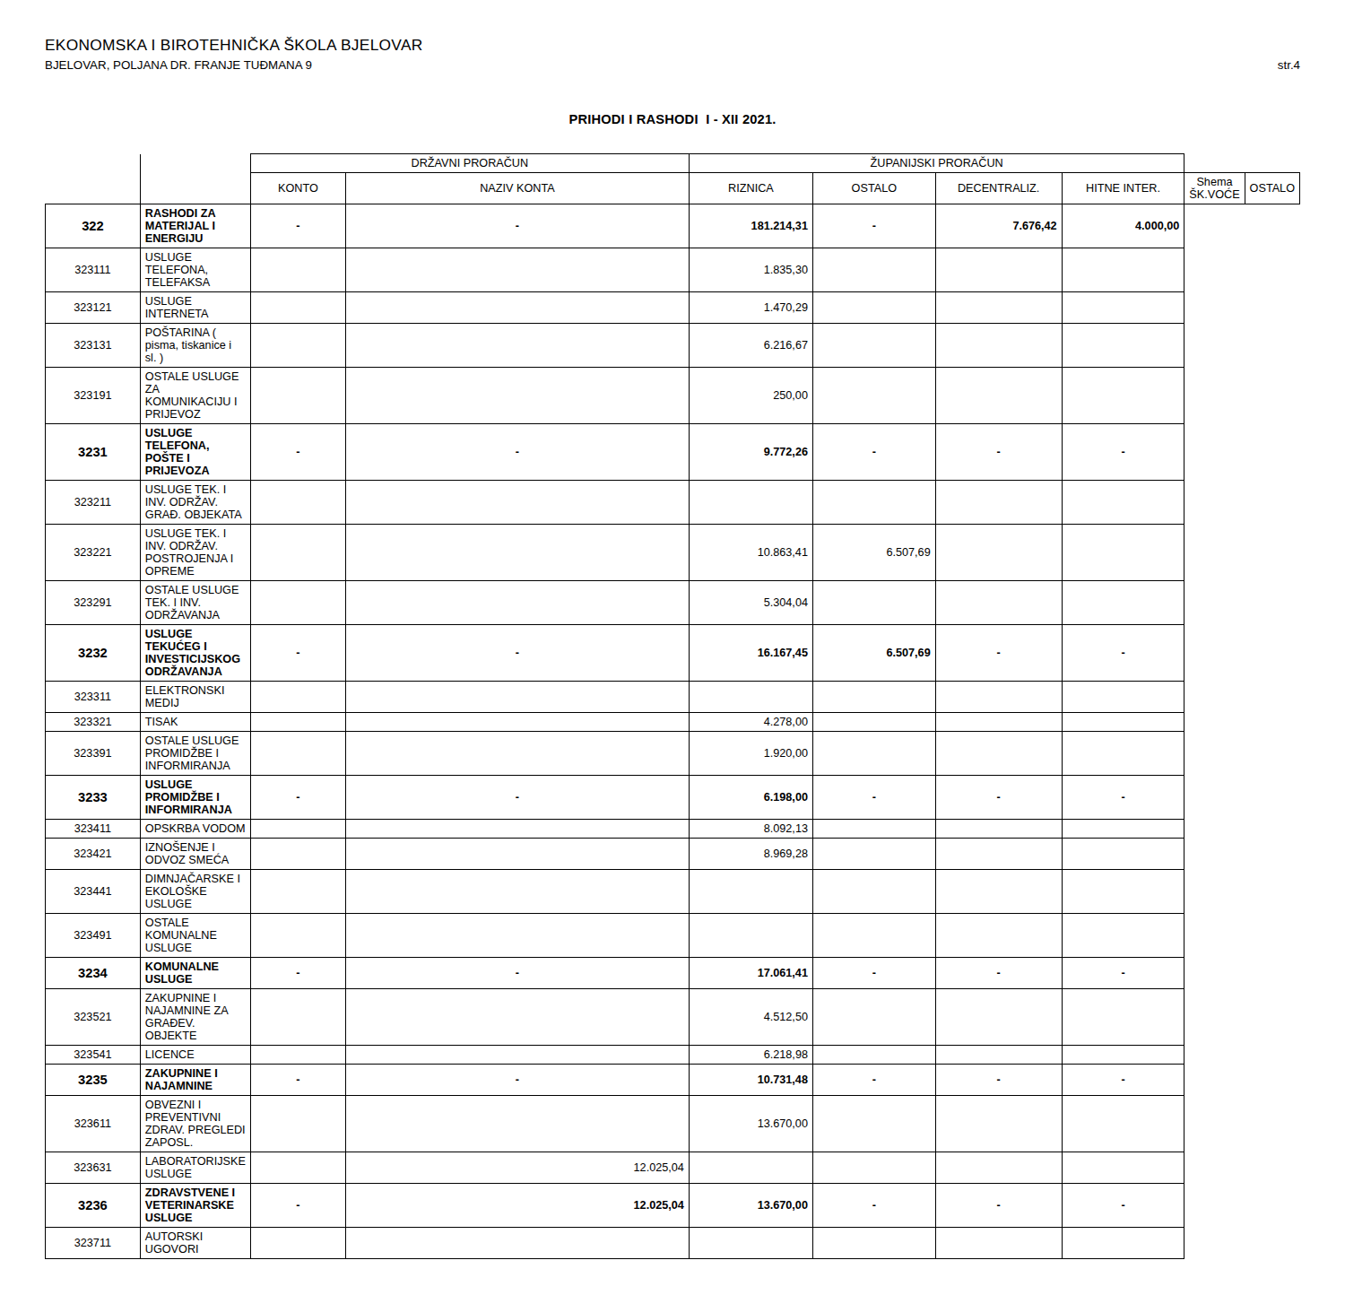EKONOMSKA I BIROTEHNIČKA ŠKOLA BJELOVAR
BJELOVAR, POLJANA DR. FRANJE TUĐMANA 9 str.4
PRIHODI I RASHODI I - XII 2021.
| | | DRŽAVNI PRORAČUN | ŽUPANIJSKI PRORAČUN |
| --- | --- | --- | --- |
| KONTO | NAZIV KONTA | RIZNICA | OSTALO | DECENTRALIZ. | HITNE INTER. | Shema ŠK.VOĆE | OSTALO |
| 322 | RASHODI ZA MATERIJAL I ENERGIJU | - | - | 181.214,31 | - | 7.676,42 | 4.000,00 |
| 323111 | USLUGE TELEFONA, TELEFAKSA | | | 1.835,30 | | | |
| 323121 | USLUGE INTERNETA | | | 1.470,29 | | | |
| 323131 | POŠTARINA ( pisma, tiskanice i sl. ) | | | 6.216,67 | | | |
| 323191 | OSTALE USLUGE ZA KOMUNIKACIJU I PRIJEVOZ | | | 250,00 | | | |
| 3231 | USLUGE TELEFONA, POŠTE I PRIJEVOZA | - | - | 9.772,26 | - | - | - |
| 323211 | USLUGE TEK. I INV. ODRŽAV. GRAĐ. OBJEKATA | | | | | | |
| 323221 | USLUGE TEK. I INV. ODRŽAV. POSTROJENJA I OPREME | | | 10.863,41 | 6.507,69 | | |
| 323291 | OSTALE USLUGE TEK. I INV. ODRŽAVANJA | | | 5.304,04 | | | |
| 3232 | USLUGE TEKUĆEG I INVESTICIJSKOG ODRŽAVANJA | - | - | 16.167,45 | 6.507,69 | - | - |
| 323311 | ELEKTRONSKI MEDIJ | | | | | | |
| 323321 | TISAK | | | 4.278,00 | | | |
| 323391 | OSTALE USLUGE PROMIDŽBE I INFORMIRANJA | | | 1.920,00 | | | |
| 3233 | USLUGE PROMIDŽBE I INFORMIRANJA | - | - | 6.198,00 | - | - | - |
| 323411 | OPSKRBA VODOM | | | 8.092,13 | | | |
| 323421 | IZNOŠENJE I ODVOZ SMEĆA | | | 8.969,28 | | | |
| 323441 | DIMNJAČARSKE I EKOLOŠKE USLUGE | | | | | | |
| 323491 | OSTALE KOMUNALNE USLUGE | | | | | | |
| 3234 | KOMUNALNE USLUGE | - | - | 17.061,41 | - | - | - |
| 323521 | ZAKUPNINE I NAJAMNINE ZA GRAĐEV. OBJEKTE | | | 4.512,50 | | | |
| 323541 | LICENCE | | | 6.218,98 | | | |
| 3235 | ZAKUPNINE I NAJAMNINE | - | - | 10.731,48 | - | - | - |
| 323611 | OBVEZNI I PREVENTIVNI ZDRAV. PREGLEDI ZAPOSL. | | | 13.670,00 | | | |
| 323631 | LABORATORIJSKE USLUGE | | 12.025,04 | | | | |
| 3236 | ZDRAVSTVENE I VETERINARSKE USLUGE | - | 12.025,04 | 13.670,00 | - | - | - |
| 323711 | AUTORSKI UGOVORI | | | | | | |